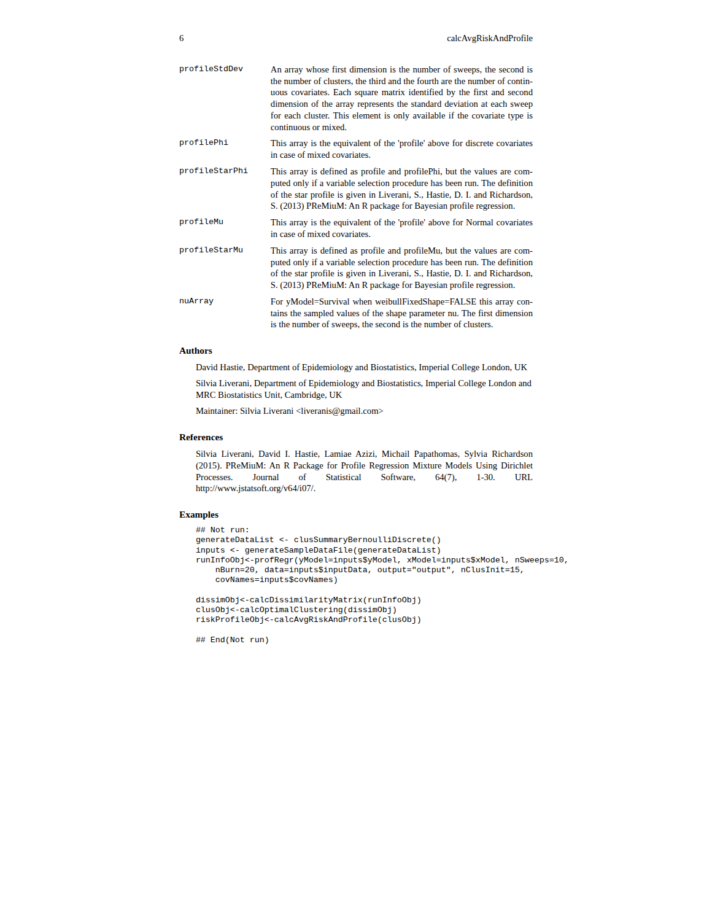6 calcAvgRiskAndProfile
profileStdDev
An array whose first dimension is the number of sweeps, the second is the number of clusters, the third and the fourth are the number of continuous covariates. Each square matrix identified by the first and second dimension of the array represents the standard deviation at each sweep for each cluster. This element is only available if the covariate type is continuous or mixed.
profilePhi
This array is the equivalent of the 'profile' above for discrete covariates in case of mixed covariates.
profileStarPhi
This array is defined as profile and profilePhi, but the values are computed only if a variable selection procedure has been run. The definition of the star profile is given in Liverani, S., Hastie, D. I. and Richardson, S. (2013) PReMiuM: An R package for Bayesian profile regression.
profileMu
This array is the equivalent of the 'profile' above for Normal covariates in case of mixed covariates.
profileStarMu
This array is defined as profile and profileMu, but the values are computed only if a variable selection procedure has been run. The definition of the star profile is given in Liverani, S., Hastie, D. I. and Richardson, S. (2013) PReMiuM: An R package for Bayesian profile regression.
nuArray
For yModel=Survival when weibullFixedShape=FALSE this array contains the sampled values of the shape parameter nu. The first dimension is the number of sweeps, the second is the number of clusters.
Authors
David Hastie, Department of Epidemiology and Biostatistics, Imperial College London, UK
Silvia Liverani, Department of Epidemiology and Biostatistics, Imperial College London and MRC Biostatistics Unit, Cambridge, UK
Maintainer: Silvia Liverani <liveranis@gmail.com>
References
Silvia Liverani, David I. Hastie, Lamiae Azizi, Michail Papathomas, Sylvia Richardson (2015). PReMiuM: An R Package for Profile Regression Mixture Models Using Dirichlet Processes. Journal of Statistical Software, 64(7), 1-30. URL http://www.jstatsoft.org/v64/i07/.
Examples
## Not run: 
generateDataList <- clusSummaryBernoulliDiscrete()
inputs <- generateSampleDataFile(generateDataList)
runInfoObj<-profRegr(yModel=inputs$yModel, xModel=inputs$xModel, nSweeps=10,
    nBurn=20, data=inputs$inputData, output="output", nClusInit=15,
    covNames=inputs$covNames)

dissimObj<-calcDissimilarityMatrix(runInfoObj)
clusObj<-calcOptimalClustering(dissimObj)
riskProfileObj<-calcAvgRiskAndProfile(clusObj)

## End(Not run)